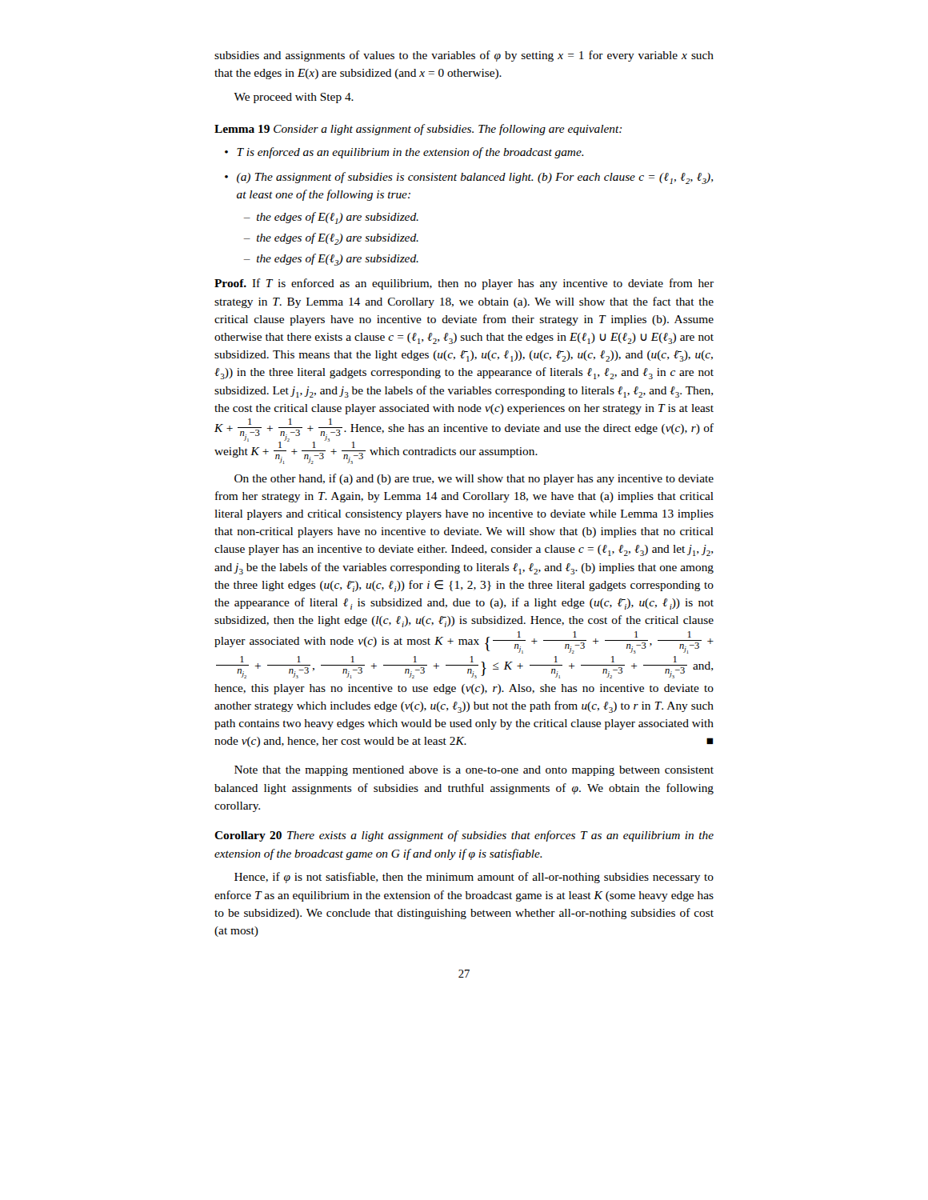subsidies and assignments of values to the variables of φ by setting x = 1 for every variable x such that the edges in E(x) are subsidized (and x = 0 otherwise).
We proceed with Step 4.
Lemma 19 Consider a light assignment of subsidies. The following are equivalent:
T is enforced as an equilibrium in the extension of the broadcast game.
(a) The assignment of subsidies is consistent balanced light. (b) For each clause c = (ℓ1, ℓ2, ℓ3), at least one of the following is true:
the edges of E(ℓ1) are subsidized.
the edges of E(ℓ2) are subsidized.
the edges of E(ℓ3) are subsidized.
Proof. If T is enforced as an equilibrium, then no player has any incentive to deviate from her strategy in T. By Lemma 14 and Corollary 18, we obtain (a). We will show that the fact that the critical clause players have no incentive to deviate from their strategy in T implies (b). Assume otherwise that there exists a clause c = (ℓ1, ℓ2, ℓ3) such that the edges in E(ℓ1) ∪ E(ℓ2) ∪ E(ℓ3) are not subsidized. This means that the light edges (u(c, ℓ̄1), u(c, ℓ1)), (u(c, ℓ̄2), u(c, ℓ2)), and (u(c, ℓ̄3), u(c, ℓ3)) in the three literal gadgets corresponding to the appearance of literals ℓ1, ℓ2, and ℓ3 in c are not subsidized. Let j1, j2, and j3 be the labels of the variables corresponding to literals ℓ1, ℓ2, and ℓ3. Then, the cost the critical clause player associated with node v(c) experiences on her strategy in T is at least K + 1 nj1−3 + 1 nj2−3 + 1 nj3−3. Hence, she has an incentive to deviate and use the direct edge (v(c), r) of weight K + 1 nj1 + 1 nj2−3 + 1 nj3−3 which contradicts our assumption.
On the other hand, if (a) and (b) are true, we will show that no player has any incentive to deviate from her strategy in T. Again, by Lemma 14 and Corollary 18, we have that (a) implies that critical literal players and critical consistency players have no incentive to deviate while Lemma 13 implies that non-critical players have no incentive to deviate. We will show that (b) implies that no critical clause player has an incentive to deviate either. Indeed, consider a clause c = (ℓ1, ℓ2, ℓ3) and let j1, j2, and j3 be the labels of the variables corresponding to literals ℓ1, ℓ2, and ℓ3. (b) implies that one among the three light edges (u(c, ℓ̄i), u(c, ℓi)) for i ∈ {1, 2, 3} in the three literal gadgets corresponding to the appearance of literal ℓi is subsidized and, due to (a), if a light edge (u(c, ℓ̄i), u(c, ℓi)) is not subsidized, then the light edge (l(c, ℓi), u(c, ℓ̄i)) is subsidized. Hence, the cost of the critical clause player associated with node v(c) is at most K + max {1 nj1 + 1 nj2−3 + 1 nj3−3, 1 nj1−3 + 1 nj2 + 1 nj3−3, 1 nj1−3 + 1 nj2−3 + 1 nj3} ≤ K + 1 nj1 + 1 nj2−3 + 1 nj3−3 and, hence, this player has no incentive to use edge (v(c), r). Also, she has no incentive to deviate to another strategy which includes edge (v(c), u(c, ℓ3)) but not the path from u(c, ℓ3) to r in T. Any such path contains two heavy edges which would be used only by the critical clause player associated with node v(c) and, hence, her cost would be at least 2K. ■
Note that the mapping mentioned above is a one-to-one and onto mapping between consistent balanced light assignments of subsidies and truthful assignments of φ. We obtain the following corollary.
Corollary 20 There exists a light assignment of subsidies that enforces T as an equilibrium in the extension of the broadcast game on G if and only if φ is satisfiable.
Hence, if φ is not satisfiable, then the minimum amount of all-or-nothing subsidies necessary to enforce T as an equilibrium in the extension of the broadcast game is at least K (some heavy edge has to be subsidized). We conclude that distinguishing between whether all-or-nothing subsidies of cost (at most)
27